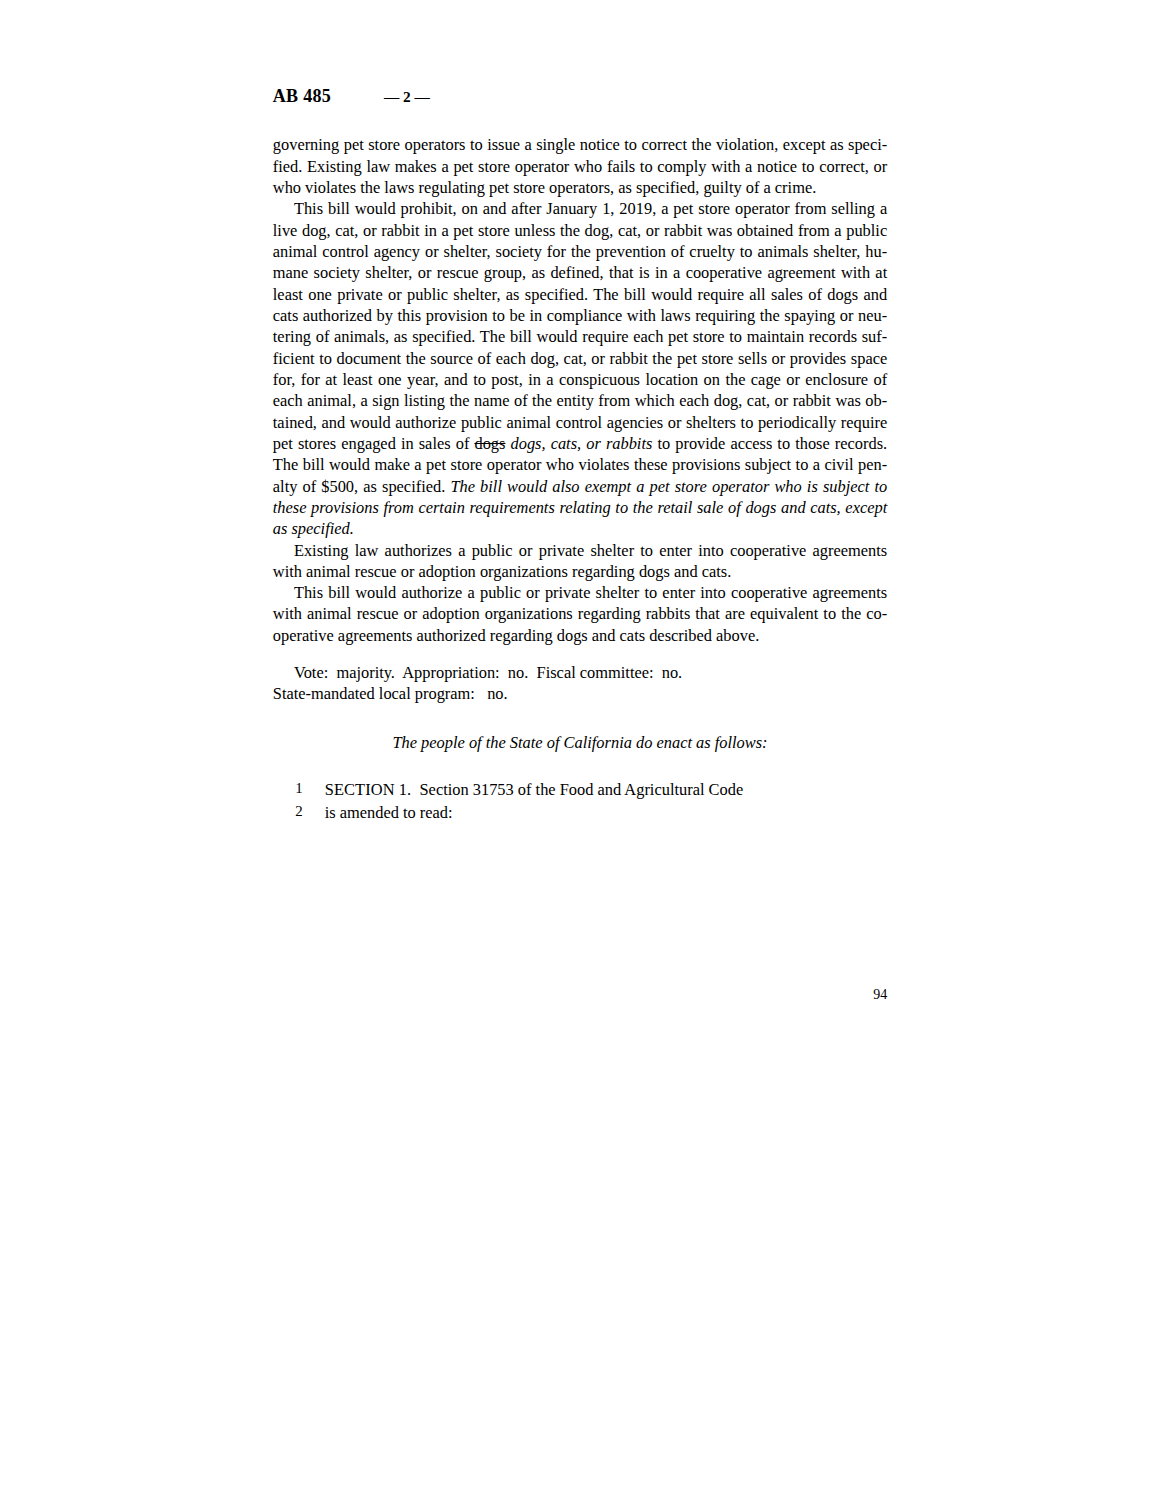AB 485 — 2 —
governing pet store operators to issue a single notice to correct the violation, except as specified. Existing law makes a pet store operator who fails to comply with a notice to correct, or who violates the laws regulating pet store operators, as specified, guilty of a crime.
This bill would prohibit, on and after January 1, 2019, a pet store operator from selling a live dog, cat, or rabbit in a pet store unless the dog, cat, or rabbit was obtained from a public animal control agency or shelter, society for the prevention of cruelty to animals shelter, humane society shelter, or rescue group, as defined, that is in a cooperative agreement with at least one private or public shelter, as specified. The bill would require all sales of dogs and cats authorized by this provision to be in compliance with laws requiring the spaying or neutering of animals, as specified. The bill would require each pet store to maintain records sufficient to document the source of each dog, cat, or rabbit the pet store sells or provides space for, for at least one year, and to post, in a conspicuous location on the cage or enclosure of each animal, a sign listing the name of the entity from which each dog, cat, or rabbit was obtained, and would authorize public animal control agencies or shelters to periodically require pet stores engaged in sales of dogs dogs, cats, or rabbits to provide access to those records. The bill would make a pet store operator who violates these provisions subject to a civil penalty of $500, as specified. The bill would also exempt a pet store operator who is subject to these provisions from certain requirements relating to the retail sale of dogs and cats, except as specified.
Existing law authorizes a public or private shelter to enter into cooperative agreements with animal rescue or adoption organizations regarding dogs and cats.
This bill would authorize a public or private shelter to enter into cooperative agreements with animal rescue or adoption organizations regarding rabbits that are equivalent to the cooperative agreements authorized regarding dogs and cats described above.
Vote: majority. Appropriation: no. Fiscal committee: no.State-mandated local program: no.
The people of the State of California do enact as follows:
| 1 | SECTION 1. Section 31753 of the Food and Agricultural Code |
| 2 | is amended to read: |
94